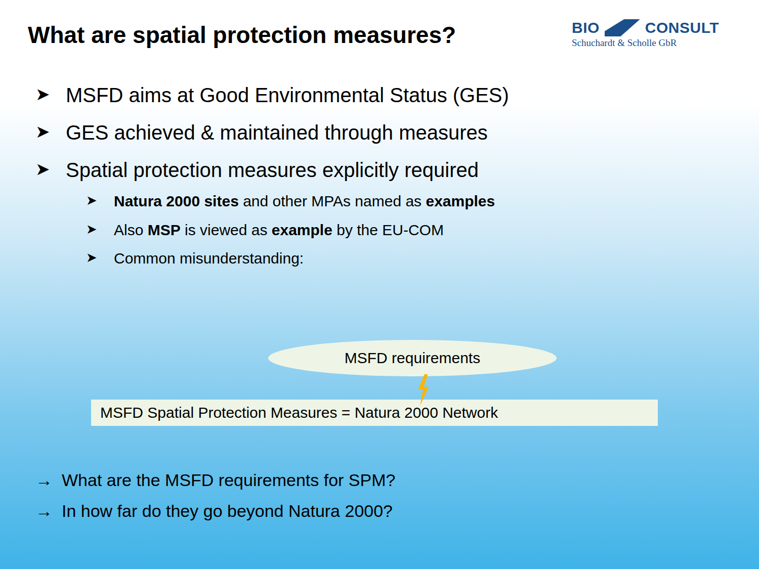BIO CONSULT
Schuchardt & Scholle GbR
What are spatial protection measures?
MSFD aims at Good Environmental Status (GES)
GES achieved & maintained through measures
Spatial protection measures explicitly required
Natura 2000 sites and other MPAs named as examples
Also MSP is viewed as example by the EU-COM
Common misunderstanding:
MSFD requirements
MSFD Spatial Protection Measures = Natura 2000 Network
→What are the MSFD requirements for SPM?
→In how far do they go beyond Natura 2000?